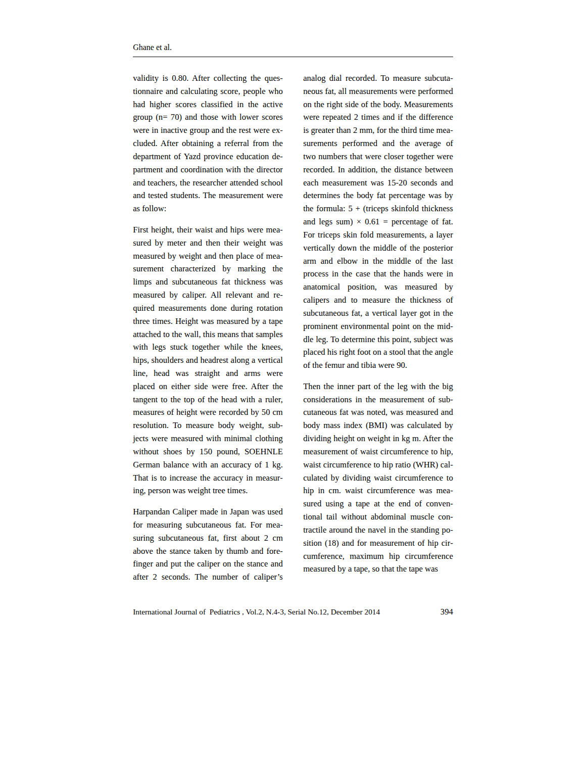Ghane et al.
validity is 0.80. After collecting the questionnaire and calculating score, people who had higher scores classified in the active group (n= 70) and those with lower scores were in inactive group and the rest were excluded. After obtaining a referral from the department of Yazd province education department and coordination with the director and teachers, the researcher attended school and tested students. The measurement were as follow:
First height, their waist and hips were measured by meter and then their weight was measured by weight and then place of measurement characterized by marking the limps and subcutaneous fat thickness was measured by caliper. All relevant and required measurements done during rotation three times. Height was measured by a tape attached to the wall, this means that samples with legs stuck together while the knees, hips, shoulders and headrest along a vertical line, head was straight and arms were placed on either side were free. After the tangent to the top of the head with a ruler, measures of height were recorded by 50 cm resolution. To measure body weight, subjects were measured with minimal clothing without shoes by 150 pound, SOEHNLE German balance with an accuracy of 1 kg. That is to increase the accuracy in measuring, person was weight tree times.
Harpandan Caliper made in Japan was used for measuring subcutaneous fat. For measuring subcutaneous fat, first about 2 cm above the stance taken by thumb and forefinger and put the caliper on the stance and after 2 seconds. The number of caliper’s analog dial recorded. To measure subcutaneous fat, all measurements were performed on the right side of the body. Measurements were repeated 2 times and if the difference is greater than 2 mm, for the third time measurements performed and the average of two numbers that were closer together were recorded. In addition, the distance between each measurement was 15-20 seconds and determines the body fat percentage was by the formula: 5 + (triceps skinfold thickness and legs sum) × 0.61 = percentage of fat. For triceps skin fold measurements, a layer vertically down the middle of the posterior arm and elbow in the middle of the last process in the case that the hands were in anatomical position, was measured by calipers and to measure the thickness of subcutaneous fat, a vertical layer got in the prominent environmental point on the middle leg. To determine this point, subject was placed his right foot on a stool that the angle of the femur and tibia were 90.
Then the inner part of the leg with the big considerations in the measurement of subcutaneous fat was noted, was measured and body mass index (BMI) was calculated by dividing height on weight in kg m. After the measurement of waist circumference to hip, waist circumference to hip ratio (WHR) calculated by dividing waist circumference to hip in cm. waist circumference was measured using a tape at the end of conventional tail without abdominal muscle contractile around the navel in the standing position (18) and for measurement of hip circumference, maximum hip circumference measured by a tape, so that the tape was
International Journal of Pediatrics , Vol.2, N.4-3, Serial No.12, December 2014 394